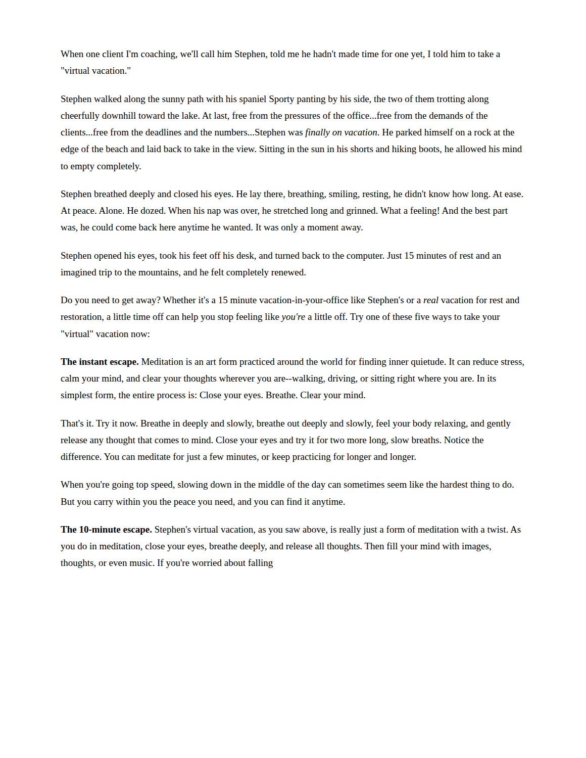When one client I'm coaching, we'll call him Stephen, told me he hadn't made time for one yet, I told him to take a "virtual vacation."
Stephen walked along the sunny path with his spaniel Sporty panting by his side, the two of them trotting along cheerfully downhill toward the lake. At last, free from the pressures of the office...free from the demands of the clients...free from the deadlines and the numbers...Stephen was finally on vacation. He parked himself on a rock at the edge of the beach and laid back to take in the view. Sitting in the sun in his shorts and hiking boots, he allowed his mind to empty completely.
Stephen breathed deeply and closed his eyes. He lay there, breathing, smiling, resting, he didn't know how long. At ease. At peace. Alone. He dozed. When his nap was over, he stretched long and grinned. What a feeling! And the best part was, he could come back here anytime he wanted. It was only a moment away.
Stephen opened his eyes, took his feet off his desk, and turned back to the computer. Just 15 minutes of rest and an imagined trip to the mountains, and he felt completely renewed.
Do you need to get away? Whether it's a 15 minute vacation-in-your-office like Stephen's or a real vacation for rest and restoration, a little time off can help you stop feeling like you're a little off. Try one of these five ways to take your "virtual" vacation now:
The instant escape. Meditation is an art form practiced around the world for finding inner quietude. It can reduce stress, calm your mind, and clear your thoughts wherever you are--walking, driving, or sitting right where you are. In its simplest form, the entire process is: Close your eyes. Breathe. Clear your mind.
That's it. Try it now. Breathe in deeply and slowly, breathe out deeply and slowly, feel your body relaxing, and gently release any thought that comes to mind. Close your eyes and try it for two more long, slow breaths. Notice the difference. You can meditate for just a few minutes, or keep practicing for longer and longer.
When you're going top speed, slowing down in the middle of the day can sometimes seem like the hardest thing to do. But you carry within you the peace you need, and you can find it anytime.
The 10-minute escape. Stephen's virtual vacation, as you saw above, is really just a form of meditation with a twist. As you do in meditation, close your eyes, breathe deeply, and release all thoughts. Then fill your mind with images, thoughts, or even music. If you're worried about falling